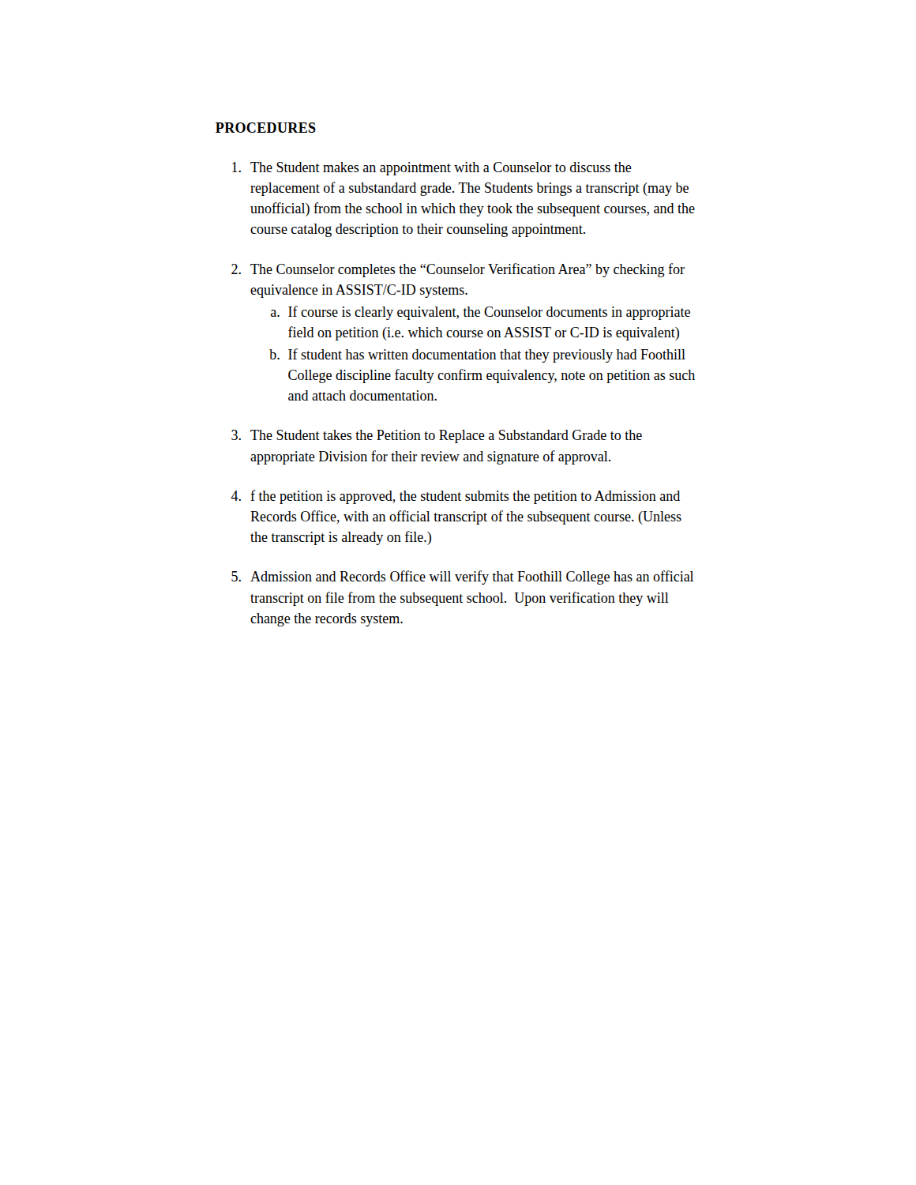PROCEDURES
The Student makes an appointment with a Counselor to discuss the replacement of a substandard grade. The Students brings a transcript (may be unofficial) from the school in which they took the subsequent courses, and the course catalog description to their counseling appointment.
The Counselor completes the “Counselor Verification Area” by checking for equivalence in ASSIST/C-ID systems.
If course is clearly equivalent, the Counselor documents in appropriate field on petition (i.e. which course on ASSIST or C-ID is equivalent)
If student has written documentation that they previously had Foothill College discipline faculty confirm equivalency, note on petition as such and attach documentation.
The Student takes the Petition to Replace a Substandard Grade to the appropriate Division for their review and signature of approval.
f the petition is approved, the student submits the petition to Admission and Records Office, with an official transcript of the subsequent course. (Unless the transcript is already on file.)
Admission and Records Office will verify that Foothill College has an official transcript on file from the subsequent school. Upon verification they will change the records system.